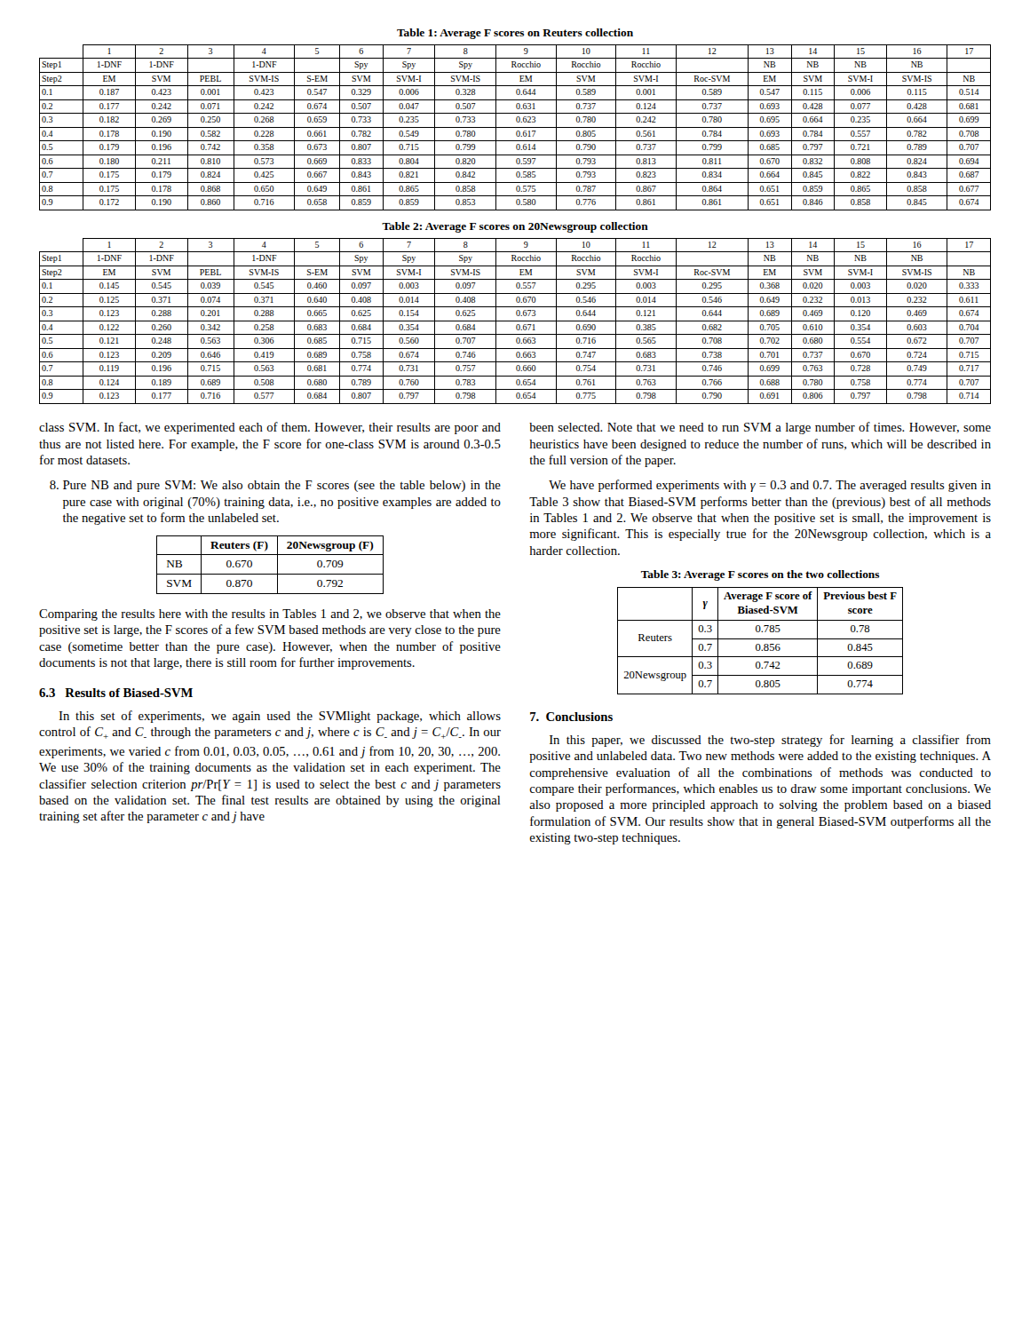Table 1: Average F scores on Reuters collection
| | 1 | 2 | 3 | 4 | 5 | 6 | 7 | 8 | 9 | 10 | 11 | 12 | 13 | 14 | 15 | 16 | 17 |
| --- | --- | --- | --- | --- | --- | --- | --- | --- | --- | --- | --- | --- | --- | --- | --- | --- | --- |
| Step1 | 1-DNF | 1-DNF | | 1-DNF | | Spy | Spy | Spy | Rocchio | Rocchio | Rocchio | | NB | NB | NB | NB | |
| Step2 | EM | SVM | PEBL | SVM-IS | S-EM | SVM | SVM-I | SVM-IS | EM | SVM | SVM-I | Roc-SVM | EM | SVM | SVM-I | SVM-IS | NB |
| 0.1 | 0.187 | 0.423 | 0.001 | 0.423 | 0.547 | 0.329 | 0.006 | 0.328 | 0.644 | 0.589 | 0.001 | 0.589 | 0.547 | 0.115 | 0.006 | 0.115 | 0.514 |
| 0.2 | 0.177 | 0.242 | 0.071 | 0.242 | 0.674 | 0.507 | 0.047 | 0.507 | 0.631 | 0.737 | 0.124 | 0.737 | 0.693 | 0.428 | 0.077 | 0.428 | 0.681 |
| 0.3 | 0.182 | 0.269 | 0.250 | 0.268 | 0.659 | 0.733 | 0.235 | 0.733 | 0.623 | 0.780 | 0.242 | 0.780 | 0.695 | 0.664 | 0.235 | 0.664 | 0.699 |
| 0.4 | 0.178 | 0.190 | 0.582 | 0.228 | 0.661 | 0.782 | 0.549 | 0.780 | 0.617 | 0.805 | 0.561 | 0.784 | 0.693 | 0.784 | 0.557 | 0.782 | 0.708 |
| 0.5 | 0.179 | 0.196 | 0.742 | 0.358 | 0.673 | 0.807 | 0.715 | 0.799 | 0.614 | 0.790 | 0.737 | 0.799 | 0.685 | 0.797 | 0.721 | 0.789 | 0.707 |
| 0.6 | 0.180 | 0.211 | 0.810 | 0.573 | 0.669 | 0.833 | 0.804 | 0.820 | 0.597 | 0.793 | 0.813 | 0.811 | 0.670 | 0.832 | 0.808 | 0.824 | 0.694 |
| 0.7 | 0.175 | 0.179 | 0.824 | 0.425 | 0.667 | 0.843 | 0.821 | 0.842 | 0.585 | 0.793 | 0.823 | 0.834 | 0.664 | 0.845 | 0.822 | 0.843 | 0.687 |
| 0.8 | 0.175 | 0.178 | 0.868 | 0.650 | 0.649 | 0.861 | 0.865 | 0.858 | 0.575 | 0.787 | 0.867 | 0.864 | 0.651 | 0.859 | 0.865 | 0.858 | 0.677 |
| 0.9 | 0.172 | 0.190 | 0.860 | 0.716 | 0.658 | 0.859 | 0.859 | 0.853 | 0.580 | 0.776 | 0.861 | 0.861 | 0.651 | 0.846 | 0.858 | 0.845 | 0.674 |
Table 2: Average F scores on 20Newsgroup collection
| | 1 | 2 | 3 | 4 | 5 | 6 | 7 | 8 | 9 | 10 | 11 | 12 | 13 | 14 | 15 | 16 | 17 |
| --- | --- | --- | --- | --- | --- | --- | --- | --- | --- | --- | --- | --- | --- | --- | --- | --- | --- |
| Step1 | 1-DNF | 1-DNF | | 1-DNF | | Spy | Spy | Spy | Rocchio | Rocchio | Rocchio | | NB | NB | NB | NB | |
| Step2 | EM | SVM | PEBL | SVM-IS | S-EM | SVM | SVM-I | SVM-IS | EM | SVM | SVM-I | Roc-SVM | EM | SVM | SVM-I | SVM-IS | NB |
| 0.1 | 0.145 | 0.545 | 0.039 | 0.545 | 0.460 | 0.097 | 0.003 | 0.097 | 0.557 | 0.295 | 0.003 | 0.295 | 0.368 | 0.020 | 0.003 | 0.020 | 0.333 |
| 0.2 | 0.125 | 0.371 | 0.074 | 0.371 | 0.640 | 0.408 | 0.014 | 0.408 | 0.670 | 0.546 | 0.014 | 0.546 | 0.649 | 0.232 | 0.013 | 0.232 | 0.611 |
| 0.3 | 0.123 | 0.288 | 0.201 | 0.288 | 0.665 | 0.625 | 0.154 | 0.625 | 0.673 | 0.644 | 0.121 | 0.644 | 0.689 | 0.469 | 0.120 | 0.469 | 0.674 |
| 0.4 | 0.122 | 0.260 | 0.342 | 0.258 | 0.683 | 0.684 | 0.354 | 0.684 | 0.671 | 0.690 | 0.385 | 0.682 | 0.705 | 0.610 | 0.354 | 0.603 | 0.704 |
| 0.5 | 0.121 | 0.248 | 0.563 | 0.306 | 0.685 | 0.715 | 0.560 | 0.707 | 0.663 | 0.716 | 0.565 | 0.708 | 0.702 | 0.680 | 0.554 | 0.672 | 0.707 |
| 0.6 | 0.123 | 0.209 | 0.646 | 0.419 | 0.689 | 0.758 | 0.674 | 0.746 | 0.663 | 0.747 | 0.683 | 0.738 | 0.701 | 0.737 | 0.670 | 0.724 | 0.715 |
| 0.7 | 0.119 | 0.196 | 0.715 | 0.563 | 0.681 | 0.774 | 0.731 | 0.757 | 0.660 | 0.754 | 0.731 | 0.746 | 0.699 | 0.763 | 0.728 | 0.749 | 0.717 |
| 0.8 | 0.124 | 0.189 | 0.689 | 0.508 | 0.680 | 0.789 | 0.760 | 0.783 | 0.654 | 0.761 | 0.763 | 0.766 | 0.688 | 0.780 | 0.758 | 0.774 | 0.707 |
| 0.9 | 0.123 | 0.177 | 0.716 | 0.577 | 0.684 | 0.807 | 0.797 | 0.798 | 0.654 | 0.775 | 0.798 | 0.790 | 0.691 | 0.806 | 0.797 | 0.798 | 0.714 |
class SVM. In fact, we experimented each of them. However, their results are poor and thus are not listed here. For example, the F score for one-class SVM is around 0.3-0.5 for most datasets.
Pure NB and pure SVM: We also obtain the F scores (see the table below) in the pure case with original (70%) training data, i.e., no positive examples are added to the negative set to form the unlabeled set.
| | Reuters (F) | 20Newsgroup (F) |
| --- | --- | --- |
| NB | 0.670 | 0.709 |
| SVM | 0.870 | 0.792 |
Comparing the results here with the results in Tables 1 and 2, we observe that when the positive set is large, the F scores of a few SVM based methods are very close to the pure case (sometime better than the pure case). However, when the number of positive documents is not that large, there is still room for further improvements.
6.3 Results of Biased-SVM
In this set of experiments, we again used the SVMlight package, which allows control of C+ and C- through the parameters c and j, where c is C- and j = C+/C-. In our experiments, we varied c from 0.01, 0.03, 0.05, …, 0.61 and j from 10, 20, 30, …, 200. We use 30% of the training documents as the validation set in each experiment. The classifier selection criterion pr/Pr[Y = 1] is used to select the best c and j parameters based on the validation set. The final test results are obtained by using the original training set after the parameter c and j have
been selected. Note that we need to run SVM a large number of times. However, some heuristics have been designed to reduce the number of runs, which will be described in the full version of the paper.
We have performed experiments with γ = 0.3 and 0.7. The averaged results given in Table 3 show that Biased-SVM performs better than the (previous) best of all methods in Tables 1 and 2. We observe that when the positive set is small, the improvement is more significant. This is especially true for the 20Newsgroup collection, which is a harder collection.
Table 3: Average F scores on the two collections
| | γ | Average F score of Biased-SVM | Previous best F score |
| --- | --- | --- | --- |
| Reuters | 0.3 | 0.785 | 0.78 |
| 0.7 | 0.856 | 0.845 |
| 20Newsgroup | 0.3 | 0.742 | 0.689 |
| 0.7 | 0.805 | 0.774 |
7. Conclusions
In this paper, we discussed the two-step strategy for learning a classifier from positive and unlabeled data. Two new methods were added to the existing techniques. A comprehensive evaluation of all the combinations of methods was conducted to compare their performances, which enables us to draw some important conclusions. We also proposed a more principled approach to solving the problem based on a biased formulation of SVM. Our results show that in general Biased-SVM outperforms all the existing two-step techniques.